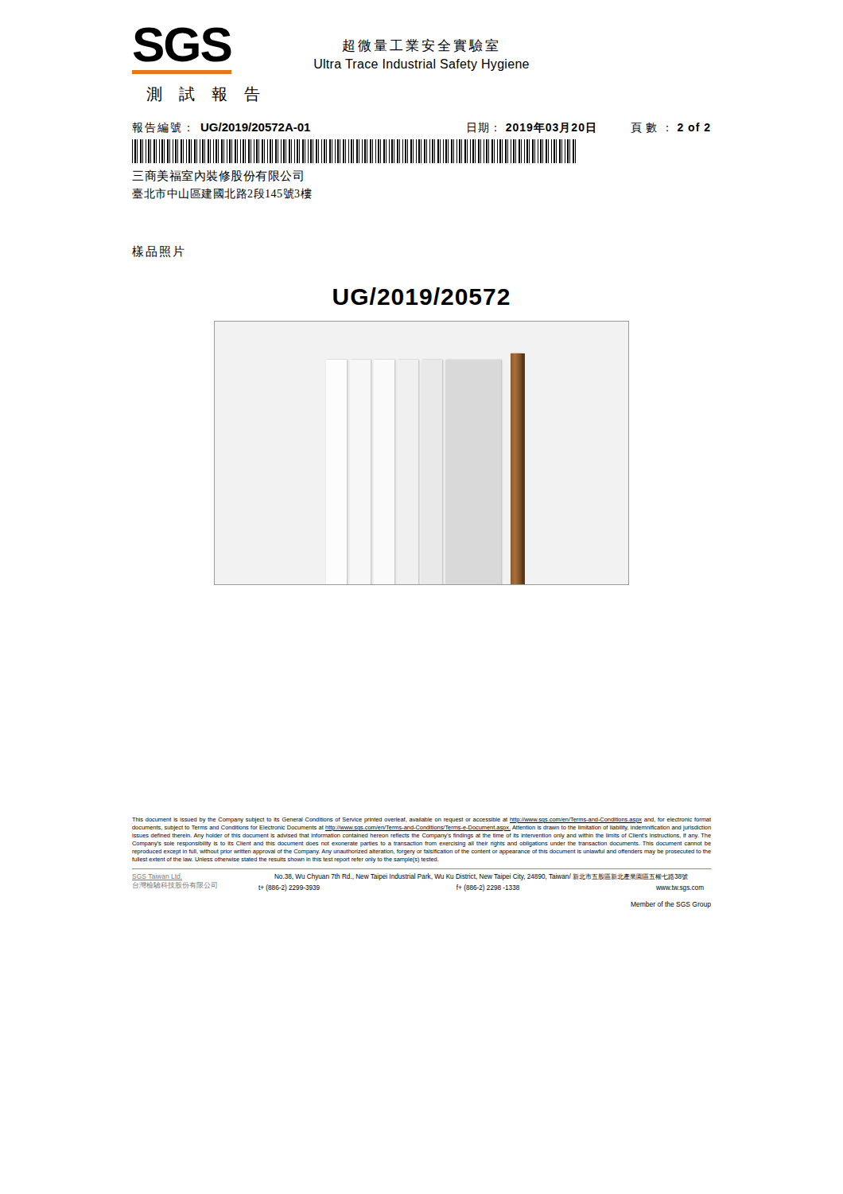SGS
超微量工業安全實驗室
Ultra Trace Industrial Safety Hygiene
測 試 報 告
報告編號： UG/2019/20572A-01 日期： 2019年03月20日 頁 數 ： 2 of 2
三商美福室內裝修股份有限公司
臺北市中山區建國北路2段145號3樓
樣品照片
UG/2019/20572
This document is issued by the Company subject to its General Conditions of Service printed overleaf, available on request or accessible at http://www.sgs.com/en/Terms-and-Conditions.aspx and, for electronic format documents, subject to Terms and Conditions for Electronic Documents at http://www.sgs.com/en/Terms-and-Conditions/Terms-e-Document.aspx. Attention is drawn to the limitation of liability, indemnification and jurisdiction issues defined therein. Any holder of this document is advised that information contained hereon reflects the Company's findings at the time of its intervention only and within the limits of Client's instructions, if any. The Company's sole responsibility is to its Client and this document does not exonerate parties to a transaction from exercising all their rights and obligations under the transaction documents. This document cannot be reproduced except in full, without prior written approval of the Company. Any unauthorized alteration, forgery or falsification of the content or appearance of this document is unlawful and offenders may be prosecuted to the fullest extent of the law. Unless otherwise stated the results shown in this test report refer only to the sample(s) tested.
SGS Taiwan Ltd.
台灣檢驗科技股份有限公司
No.38, Wu Chyuan 7th Rd., New Taipei Industrial Park, Wu Ku District, New Taipei City, 24890, Taiwan/ 新北市五股區新北產業園區五權七路38號
t+ (886-2) 2299-3939 f+ (886-2) 2298 -1338 www.tw.sgs.com
Member of the SGS Group